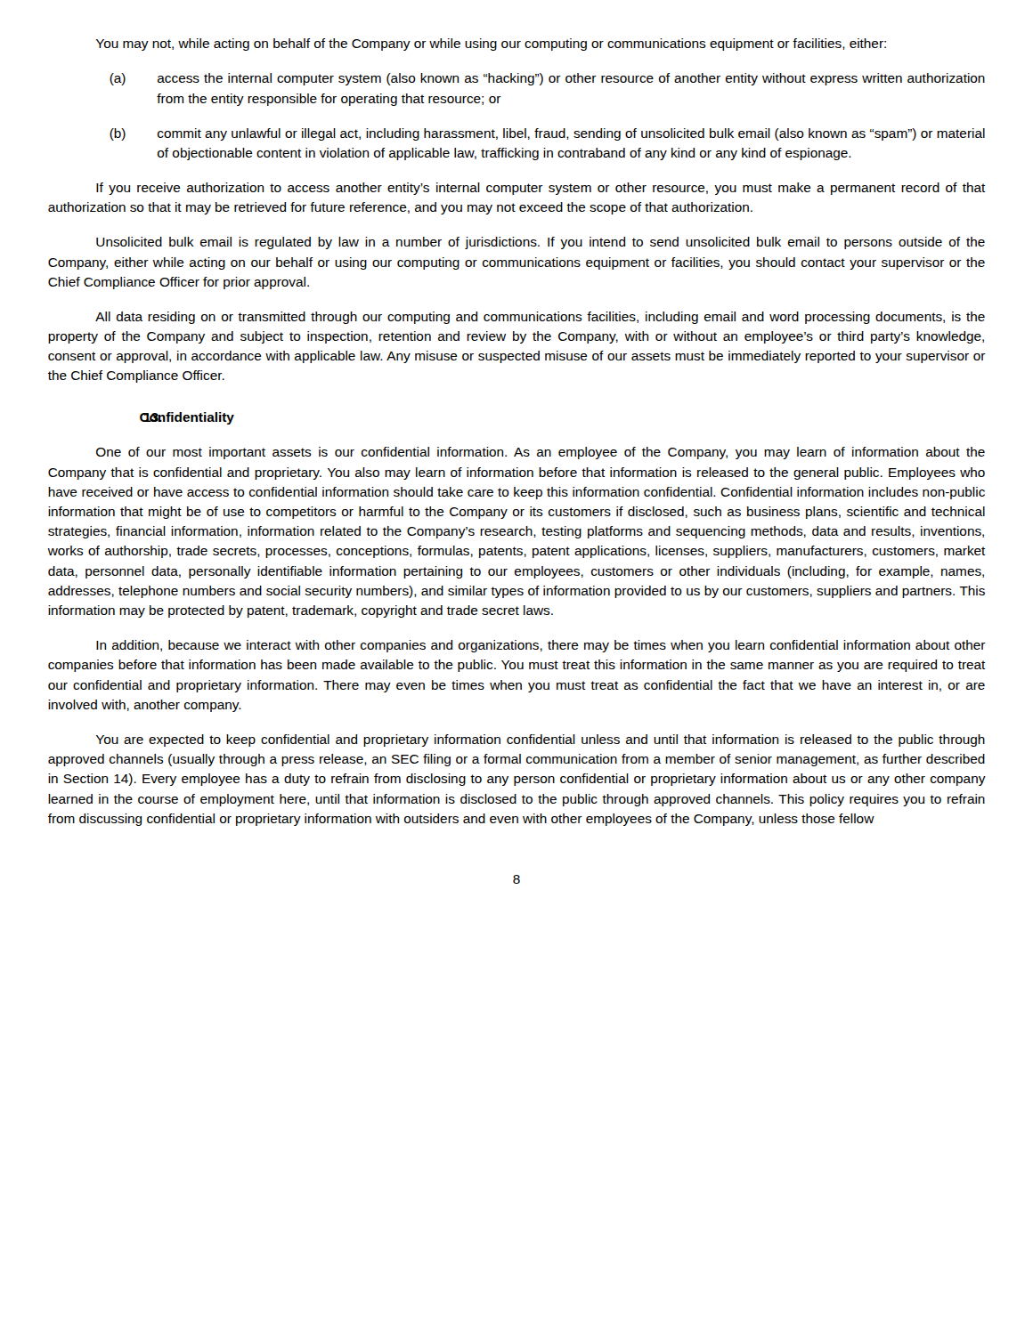You may not, while acting on behalf of the Company or while using our computing or communications equipment or facilities, either:
(a) access the internal computer system (also known as “hacking”) or other resource of another entity without express written authorization from the entity responsible for operating that resource; or
(b) commit any unlawful or illegal act, including harassment, libel, fraud, sending of unsolicited bulk email (also known as “spam”) or material of objectionable content in violation of applicable law, trafficking in contraband of any kind or any kind of espionage.
If you receive authorization to access another entity’s internal computer system or other resource, you must make a permanent record of that authorization so that it may be retrieved for future reference, and you may not exceed the scope of that authorization.
Unsolicited bulk email is regulated by law in a number of jurisdictions. If you intend to send unsolicited bulk email to persons outside of the Company, either while acting on our behalf or using our computing or communications equipment or facilities, you should contact your supervisor or the Chief Compliance Officer for prior approval.
All data residing on or transmitted through our computing and communications facilities, including email and word processing documents, is the property of the Company and subject to inspection, retention and review by the Company, with or without an employee’s or third party’s knowledge, consent or approval, in accordance with applicable law. Any misuse or suspected misuse of our assets must be immediately reported to your supervisor or the Chief Compliance Officer.
13. Confidentiality
One of our most important assets is our confidential information. As an employee of the Company, you may learn of information about the Company that is confidential and proprietary. You also may learn of information before that information is released to the general public. Employees who have received or have access to confidential information should take care to keep this information confidential. Confidential information includes non-public information that might be of use to competitors or harmful to the Company or its customers if disclosed, such as business plans, scientific and technical strategies, financial information, information related to the Company’s research, testing platforms and sequencing methods, data and results, inventions, works of authorship, trade secrets, processes, conceptions, formulas, patents, patent applications, licenses, suppliers, manufacturers, customers, market data, personnel data, personally identifiable information pertaining to our employees, customers or other individuals (including, for example, names, addresses, telephone numbers and social security numbers), and similar types of information provided to us by our customers, suppliers and partners. This information may be protected by patent, trademark, copyright and trade secret laws.
In addition, because we interact with other companies and organizations, there may be times when you learn confidential information about other companies before that information has been made available to the public. You must treat this information in the same manner as you are required to treat our confidential and proprietary information. There may even be times when you must treat as confidential the fact that we have an interest in, or are involved with, another company.
You are expected to keep confidential and proprietary information confidential unless and until that information is released to the public through approved channels (usually through a press release, an SEC filing or a formal communication from a member of senior management, as further described in Section 14). Every employee has a duty to refrain from disclosing to any person confidential or proprietary information about us or any other company learned in the course of employment here, until that information is disclosed to the public through approved channels. This policy requires you to refrain from discussing confidential or proprietary information with outsiders and even with other employees of the Company, unless those fellow
8